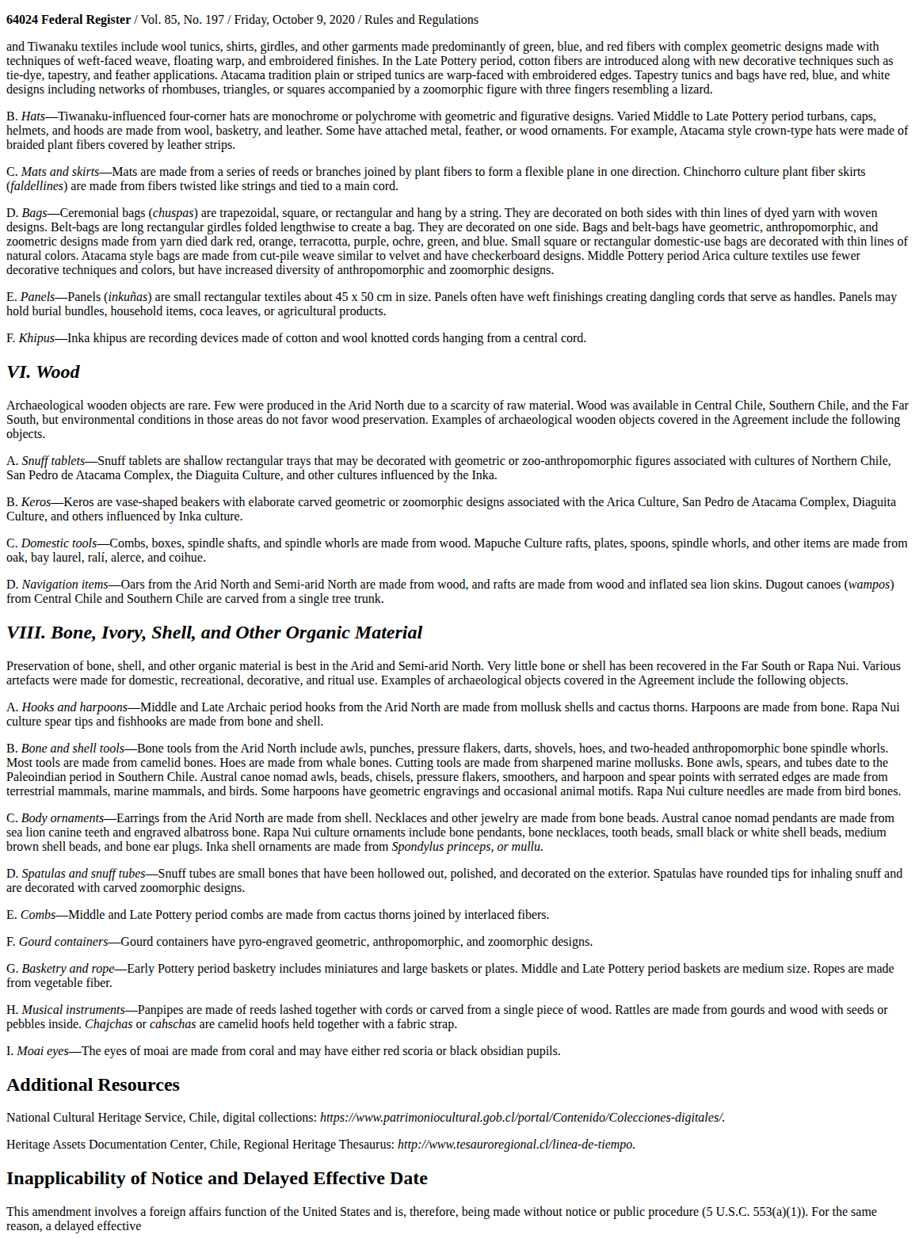64024 Federal Register / Vol. 85, No. 197 / Friday, October 9, 2020 / Rules and Regulations
and Tiwanaku textiles include wool tunics, shirts, girdles, and other garments made predominantly of green, blue, and red fibers with complex geometric designs made with techniques of weft-faced weave, floating warp, and embroidered finishes. In the Late Pottery period, cotton fibers are introduced along with new decorative techniques such as tie-dye, tapestry, and feather applications. Atacama tradition plain or striped tunics are warp-faced with embroidered edges. Tapestry tunics and bags have red, blue, and white designs including networks of rhombuses, triangles, or squares accompanied by a zoomorphic figure with three fingers resembling a lizard.
B. Hats—Tiwanaku-influenced four-corner hats are monochrome or polychrome with geometric and figurative designs. Varied Middle to Late Pottery period turbans, caps, helmets, and hoods are made from wool, basketry, and leather. Some have attached metal, feather, or wood ornaments. For example, Atacama style crown-type hats were made of braided plant fibers covered by leather strips.
C. Mats and skirts—Mats are made from a series of reeds or branches joined by plant fibers to form a flexible plane in one direction. Chinchorro culture plant fiber skirts (faldellines) are made from fibers twisted like strings and tied to a main cord.
D. Bags—Ceremonial bags (chuspas) are trapezoidal, square, or rectangular and hang by a string. They are decorated on both sides with thin lines of dyed yarn with woven designs. Belt-bags are long rectangular girdles folded lengthwise to create a bag. They are decorated on one side. Bags and belt-bags have geometric, anthropomorphic, and zoometric designs made from yarn died dark red, orange, terracotta, purple, ochre, green, and blue. Small square or rectangular domestic-use bags are decorated with thin lines of natural colors. Atacama style bags are made from cut-pile weave similar to velvet and have checkerboard designs. Middle Pottery period Arica culture textiles use fewer decorative techniques and colors, but have increased diversity of anthropomorphic and zoomorphic designs.
E. Panels—Panels (inkuñas) are small rectangular textiles about 45 x 50 cm in size. Panels often have weft finishings creating dangling cords that serve as handles. Panels may hold burial bundles, household items, coca leaves, or agricultural products.
F. Khipus—Inka khipus are recording devices made of cotton and wool knotted cords hanging from a central cord.
VI. Wood
Archaeological wooden objects are rare. Few were produced in the Arid North due to a scarcity of raw material. Wood was available in Central Chile, Southern Chile, and the Far South, but environmental conditions in those areas do not favor wood preservation. Examples of archaeological wooden objects covered in the Agreement include the following objects.
A. Snuff tablets—Snuff tablets are shallow rectangular trays that may be decorated with geometric or zoo-anthropomorphic figures associated with cultures of Northern Chile, San Pedro de Atacama Complex, the Diaguita Culture, and other cultures influenced by the Inka.
B. Keros—Keros are vase-shaped beakers with elaborate carved geometric or zoomorphic designs associated with the Arica Culture, San Pedro de Atacama Complex, Diaguita Culture, and others influenced by Inka culture.
C. Domestic tools—Combs, boxes, spindle shafts, and spindle whorls are made from wood. Mapuche Culture rafts, plates, spoons, spindle whorls, and other items are made from oak, bay laurel, ralí, alerce, and coihue.
D. Navigation items—Oars from the Arid North and Semi-arid North are made from wood, and rafts are made from wood and inflated sea lion skins. Dugout canoes (wampos) from Central Chile and Southern Chile are carved from a single tree trunk.
VIII. Bone, Ivory, Shell, and Other Organic Material
Preservation of bone, shell, and other organic material is best in the Arid and Semi-arid North. Very little bone or shell has been recovered in the Far South or Rapa Nui. Various artefacts were made for domestic, recreational, decorative, and ritual use. Examples of archaeological objects covered in the Agreement include the following objects.
A. Hooks and harpoons—Middle and Late Archaic period hooks from the Arid North are made from mollusk shells and cactus thorns. Harpoons are made from bone. Rapa Nui culture spear tips and fishhooks are made from bone and shell.
B. Bone and shell tools—Bone tools from the Arid North include awls, punches, pressure flakers, darts, shovels, hoes, and two-headed anthropomorphic bone spindle whorls. Most tools are made from camelid bones. Hoes are made from whale bones. Cutting tools are made from sharpened marine mollusks. Bone awls, spears, and tubes date to the Paleoindian period in Southern Chile. Austral canoe nomad awls, beads, chisels, pressure flakers, smoothers, and harpoon and spear points with serrated edges are made from terrestrial mammals, marine mammals, and birds. Some harpoons have geometric engravings and occasional animal motifs. Rapa Nui culture needles are made from bird bones.
C. Body ornaments—Earrings from the Arid North are made from shell. Necklaces and other jewelry are made from bone beads. Austral canoe nomad pendants are made from sea lion canine teeth and engraved albatross bone. Rapa Nui culture ornaments include bone pendants, bone necklaces, tooth beads, small black or white shell beads, medium brown shell beads, and bone ear plugs. Inka shell ornaments are made from Spondylus princeps, or mullu.
D. Spatulas and snuff tubes—Snuff tubes are small bones that have been hollowed out, polished, and decorated on the exterior. Spatulas have rounded tips for inhaling snuff and are decorated with carved zoomorphic designs.
E. Combs—Middle and Late Pottery period combs are made from cactus thorns joined by interlaced fibers.
F. Gourd containers—Gourd containers have pyro-engraved geometric, anthropomorphic, and zoomorphic designs.
G. Basketry and rope—Early Pottery period basketry includes miniatures and large baskets or plates. Middle and Late Pottery period baskets are medium size. Ropes are made from vegetable fiber.
H. Musical instruments—Panpipes are made of reeds lashed together with cords or carved from a single piece of wood. Rattles are made from gourds and wood with seeds or pebbles inside. Chajchas or cahschas are camelid hoofs held together with a fabric strap.
I. Moai eyes—The eyes of moai are made from coral and may have either red scoria or black obsidian pupils.
Additional Resources
National Cultural Heritage Service, Chile, digital collections: https://www.patrimoniocultural.gob.cl/portal/Contenido/Colecciones-digitales/.
Heritage Assets Documentation Center, Chile, Regional Heritage Thesaurus: http://www.tesauroregional.cl/linea-de-tiempo.
Inapplicability of Notice and Delayed Effective Date
This amendment involves a foreign affairs function of the United States and is, therefore, being made without notice or public procedure (5 U.S.C. 553(a)(1)). For the same reason, a delayed effective